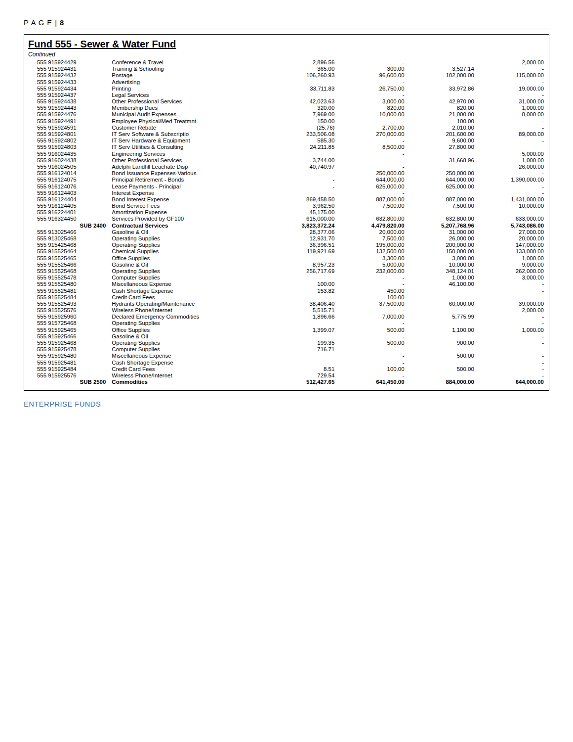P A G E | 8
Fund 555 - Sewer & Water Fund
Continued
| 555 915924429 | Conference & Travel | 2,896.56 | - | | 2,000.00 |
| 555 915924431 | Training & Schooling | 365.00 | 300.00 | 3,527.14 | - |
| 555 915924432 | Postage | 106,260.93 | 96,600.00 | 102,000.00 | 115,000.00 |
| 555 915924433 | Advertising | | - | | - |
| 555 915924434 | Printing | 33,711.83 | 26,750.00 | 33,972.86 | 19,000.00 |
| 555 915924437 | Legal Services | | - | | - |
| 555 915924438 | Other Professional Services | 42,023.63 | 3,000.00 | 42,970.00 | 31,000.00 |
| 555 915924443 | Membership Dues | 320.00 | 820.00 | 820.00 | 1,000.00 |
| 555 915924476 | Municipal Audit Expenses | 7,969.00 | 10,000.00 | 21,000.00 | 8,000.00 |
| 555 915924491 | Employee Physical/Med Treatmnt | 150.00 | - | 100.00 | - |
| 555 915924591 | Customer Rebate | (25.76) | 2,700.00 | 2,010.00 | - |
| 555 915924801 | IT Serv Software & Subscriptio | 233,506.08 | 270,000.00 | 201,600.00 | 89,000.00 |
| 555 915924802 | IT Serv Hardware & Equipment | 585.30 | - | 9,600.00 | - |
| 555 915924803 | IT Serv Utilities & Consulting | 24,211.85 | 8,500.00 | 27,800.00 | |
| 555 916024435 | Engineering Services | | - | | 5,000.00 |
| 555 916024438 | Other Professional Services | 3,744.00 | - | 31,668.96 | 1,000.00 |
| 555 916024505 | Adelphi Landfill Leachate Disp | 40,740.97 | - | | 26,000.00 |
| 555 916124014 | Bond Issuance Expenses-Various | | 250,000.00 | 250,000.00 | - |
| 555 916124075 | Principal Retirement - Bonds | - | 644,000.00 | 644,000.00 | 1,390,000.00 |
| 555 916124076 | Lease Payments - Principal | - | 625,000.00 | 625,000.00 | - |
| 555 916124403 | Interest Expense | | - | | - |
| 555 916124404 | Bond Interest Expense | 869,458.50 | 887,000.00 | 887,000.00 | 1,431,000.00 |
| 555 916124405 | Bond Service Fees | 3,962.50 | 7,500.00 | 7,500.00 | 10,000.00 |
| 555 916224401 | Amortization Expense | 45,175.00 | - | | |
| 555 916324450 | Services Provided by GF100 | 615,000.00 | 632,800.00 | 632,800.00 | 633,000.00 |
| SUB 2400 | Contractual Services | 3,823,372.24 | 4,479,820.00 | 5,207,768.96 | 5,743,086.00 |
| 555 913025466 | Gasoline & Oil | 28,377.06 | 20,000.00 | 31,000.00 | 27,000.00 |
| 555 913025468 | Operating Supplies | 12,931.70 | 7,500.00 | 26,000.00 | 20,000.00 |
| 555 915425468 | Operating Supplies | 36,396.51 | 195,000.00 | 200,000.00 | 147,000.00 |
| 555 915525464 | Chemical Supplies | 119,921.69 | 132,500.00 | 150,000.00 | 133,000.00 |
| 555 915525465 | Office Supplies | | 3,300.00 | 3,000.00 | 1,000.00 |
| 555 915525466 | Gasoline & Oil | 8,957.23 | 5,000.00 | 10,000.00 | 9,000.00 |
| 555 915525468 | Operating Supplies | 256,717.69 | 232,000.00 | 348,124.01 | 262,000.00 |
| 555 915525478 | Computer Supplies | | - | 1,000.00 | 3,000.00 |
| 555 915525480 | Miscellaneous Expense | 100.00 | - | 46,100.00 | - |
| 555 915525481 | Cash Shortage Expense | 153.82 | 450.00 | | - |
| 555 915525484 | Credit Card Fees | | 100.00 | | - |
| 555 915525493 | Hydrants Operating/Maintenance | 38,406.40 | 37,500.00 | 60,000.00 | 39,000.00 |
| 555 915525576 | Wireless Phone/Internet | 5,515.71 | - | | 2,000.00 |
| 555 915925960 | Declared Emergency Commodities | 1,896.66 | 7,000.00 | 5,775.99 | - |
| 555 915725468 | Operating Supplies | | - | | - |
| 555 915925465 | Office Supplies | 1,399.07 | 500.00 | 1,100.00 | 1,000.00 |
| 555 915925466 | Gasoline & Oil | | - | | - |
| 555 915925468 | Operating Supplies | 199.35 | 500.00 | 900.00 | - |
| 555 915925478 | Computer Supplies | 716.71 | - | | - |
| 555 915925480 | Miscellaneous Expense | | - | 500.00 | - |
| 555 915925481 | Cash Shortage Expense | | - | | - |
| 555 915925484 | Credit Card Fees | 8.51 | 100.00 | 500.00 | - |
| 555 915925576 | Wireless Phone/Internet | 729.54 | - | | - |
| SUB 2500 | Commodities | 512,427.65 | 641,450.00 | 884,000.00 | 644,000.00 |
ENTERPRISE FUNDS